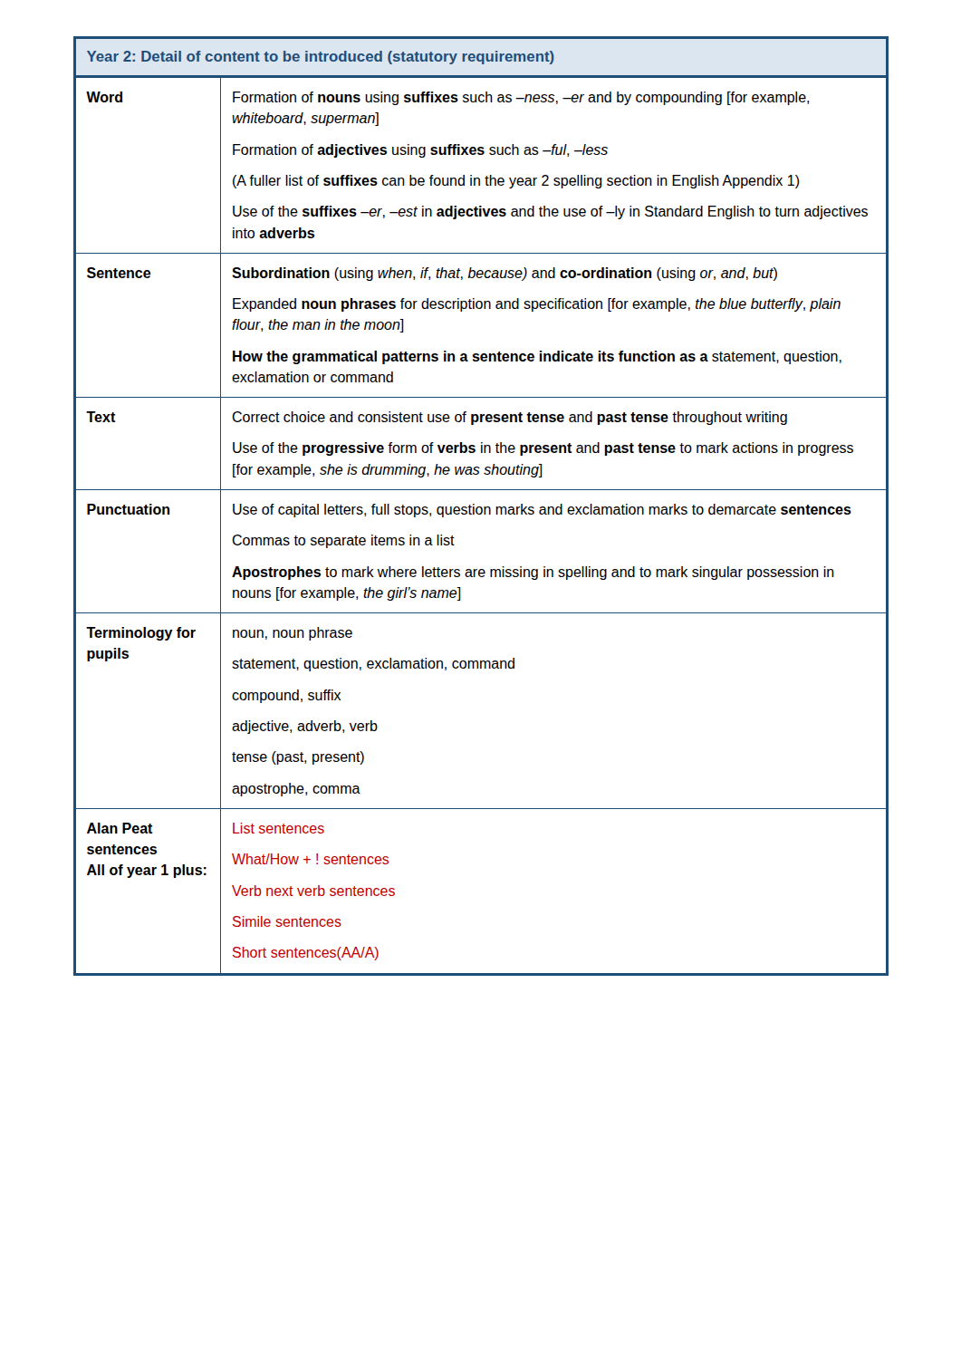Year 2: Detail of content to be introduced (statutory requirement)
| Word | Formation of nouns using suffixes such as –ness , –er and by compounding [for example, whiteboard , superman ] Formation of adjectives using suffixes such as –ful , –less (A fuller list of suffixes can be found in the year 2 spelling section in English Appendix 1) Use of the suffixes –er , –est in adjectives and the use of –ly in Standard English to turn adjectives into adverbs |
| Sentence | Subordination (using when , if , that , because) and co-ordination (using or , and , but ) Expanded noun phrases for description and specification [for example, the blue butterfly , plain flour , the man in the moon ] How the grammatical patterns in a sentence indicate its function as a statement, question, exclamation or command |
| Text | Correct choice and consistent use of present tense and past tense throughout writing Use of the progressive form of verbs in the present and past tense to mark actions in progress [for example, she is drumming , he was shouting ] |
| Punctuation | Use of capital letters, full stops, question marks and exclamation marks to demarcate sentences Commas to separate items in a list Apostrophes to mark where letters are missing in spelling and to mark singular possession in nouns [for example, the girl’s name ] |
| Terminology for pupils | noun, noun phrase statement, question, exclamation, command compound, suffix adjective, adverb, verb tense (past, present) apostrophe, comma |
| Alan Peat sentences All of year 1 plus: | List sentences What/How + ! sentences Verb next verb sentences Simile sentences Short sentences(AA/A) |